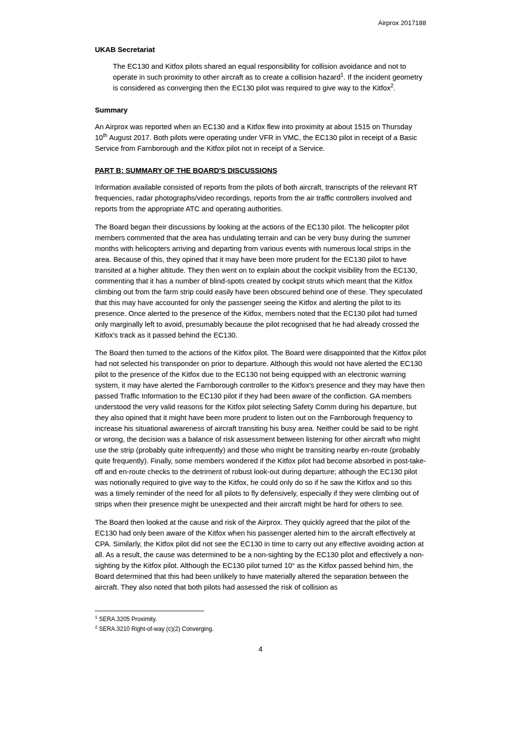Airprox 2017188
UKAB Secretariat
The EC130 and Kitfox pilots shared an equal responsibility for collision avoidance and not to operate in such proximity to other aircraft as to create a collision hazard1. If the incident geometry is considered as converging then the EC130 pilot was required to give way to the Kitfox2.
Summary
An Airprox was reported when an EC130 and a Kitfox flew into proximity at about 1515 on Thursday 10th August 2017. Both pilots were operating under VFR in VMC, the EC130 pilot in receipt of a Basic Service from Farnborough and the Kitfox pilot not in receipt of a Service.
PART B: SUMMARY OF THE BOARD'S DISCUSSIONS
Information available consisted of reports from the pilots of both aircraft, transcripts of the relevant RT frequencies, radar photographs/video recordings, reports from the air traffic controllers involved and reports from the appropriate ATC and operating authorities.
The Board began their discussions by looking at the actions of the EC130 pilot. The helicopter pilot members commented that the area has undulating terrain and can be very busy during the summer months with helicopters arriving and departing from various events with numerous local strips in the area. Because of this, they opined that it may have been more prudent for the EC130 pilot to have transited at a higher altitude. They then went on to explain about the cockpit visibility from the EC130, commenting that it has a number of blind-spots created by cockpit struts which meant that the Kitfox climbing out from the farm strip could easily have been obscured behind one of these. They speculated that this may have accounted for only the passenger seeing the Kitfox and alerting the pilot to its presence. Once alerted to the presence of the Kitfox, members noted that the EC130 pilot had turned only marginally left to avoid, presumably because the pilot recognised that he had already crossed the Kitfox's track as it passed behind the EC130.
The Board then turned to the actions of the Kitfox pilot. The Board were disappointed that the Kitfox pilot had not selected his transponder on prior to departure. Although this would not have alerted the EC130 pilot to the presence of the Kitfox due to the EC130 not being equipped with an electronic warning system, it may have alerted the Farnborough controller to the Kitfox's presence and they may have then passed Traffic Information to the EC130 pilot if they had been aware of the confliction. GA members understood the very valid reasons for the Kitfox pilot selecting Safety Comm during his departure, but they also opined that it might have been more prudent to listen out on the Farnborough frequency to increase his situational awareness of aircraft transiting his busy area. Neither could be said to be right or wrong, the decision was a balance of risk assessment between listening for other aircraft who might use the strip (probably quite infrequently) and those who might be transiting nearby en-route (probably quite frequently). Finally, some members wondered if the Kitfox pilot had become absorbed in post-take-off and en-route checks to the detriment of robust look-out during departure; although the EC130 pilot was notionally required to give way to the Kitfox, he could only do so if he saw the Kitfox and so this was a timely reminder of the need for all pilots to fly defensively, especially if they were climbing out of strips when their presence might be unexpected and their aircraft might be hard for others to see.
The Board then looked at the cause and risk of the Airprox. They quickly agreed that the pilot of the EC130 had only been aware of the Kitfox when his passenger alerted him to the aircraft effectively at CPA. Similarly, the Kitfox pilot did not see the EC130 in time to carry out any effective avoiding action at all. As a result, the cause was determined to be a non-sighting by the EC130 pilot and effectively a non-sighting by the Kitfox pilot. Although the EC130 pilot turned 10° as the Kitfox passed behind him, the Board determined that this had been unlikely to have materially altered the separation between the aircraft. They also noted that both pilots had assessed the risk of collision as
1 SERA.3205 Proximity.
2 SERA.3210 Right-of-way (c)(2) Converging.
4